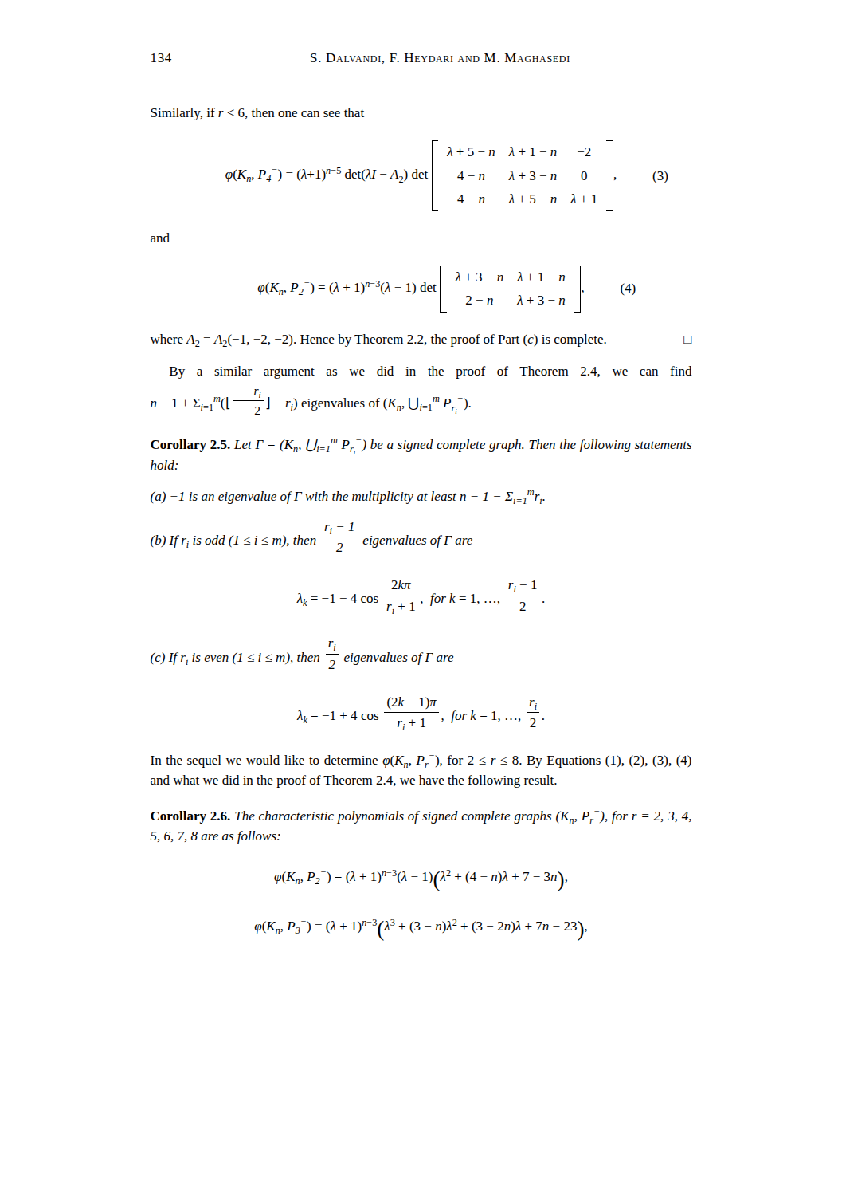134 S. Dalvandi, F. Heydari and M. Maghasedi
Similarly, if r < 6, then one can see that
φ(Kn, P4−) = (λ+1)n−5 det(λI − A2) det
| λ + 5 − n | λ + 1 − n | −2 |
| 4 − n | λ + 3 − n | 0 |
| 4 − n | λ + 5 − n | λ + 1 |
, (3)
and
φ(Kn, P2−) = (λ + 1)n−3(λ − 1) det
| λ + 3 − n | λ + 1 − n |
| 2 − n | λ + 3 − n |
, (4)
where A2 = A2(−1, −2, −2). Hence by Theorem 2.2, the proof of Part (c) is complete. □
By a similar argument as we did in the proof of Theorem 2.4, we can find n − 1 + Σi=1m(⌊ri 2⌋ − ri) eigenvalues of (Kn, ⋃i=1m Pri−).
Corollary 2.5. Let Γ = (Kn, ⋃i=1m Pri−) be a signed complete graph. Then the following statements hold:
(a) −1 is an eigenvalue of Γ with the multiplicity at least n − 1 − Σi=1mri.
(b) If ri is odd (1 ≤ i ≤ m), then ri − 12 eigenvalues of Γ are
λk = −1 − 4 cos 2kπ ri + 1, for k = 1, …, ri − 12.
(c) If ri is even (1 ≤ i ≤ m), then ri 2 eigenvalues of Γ are
λk = −1 + 4 cos (2k − 1)π ri + 1, for k = 1, …, ri 2.
In the sequel we would like to determine φ(Kn, Pr−), for 2 ≤ r ≤ 8. By Equations (1), (2), (3), (4) and what we did in the proof of Theorem 2.4, we have the following result.
Corollary 2.6. The characteristic polynomials of signed complete graphs (Kn, Pr−), for r = 2, 3, 4, 5, 6, 7, 8 are as follows:
φ(Kn, P2−) = (λ + 1)n−3(λ − 1)(λ2 + (4 − n)λ + 7 − 3n),
φ(Kn, P3−) = (λ + 1)n−3(λ3 + (3 − n)λ2 + (3 − 2n)λ + 7n − 23),